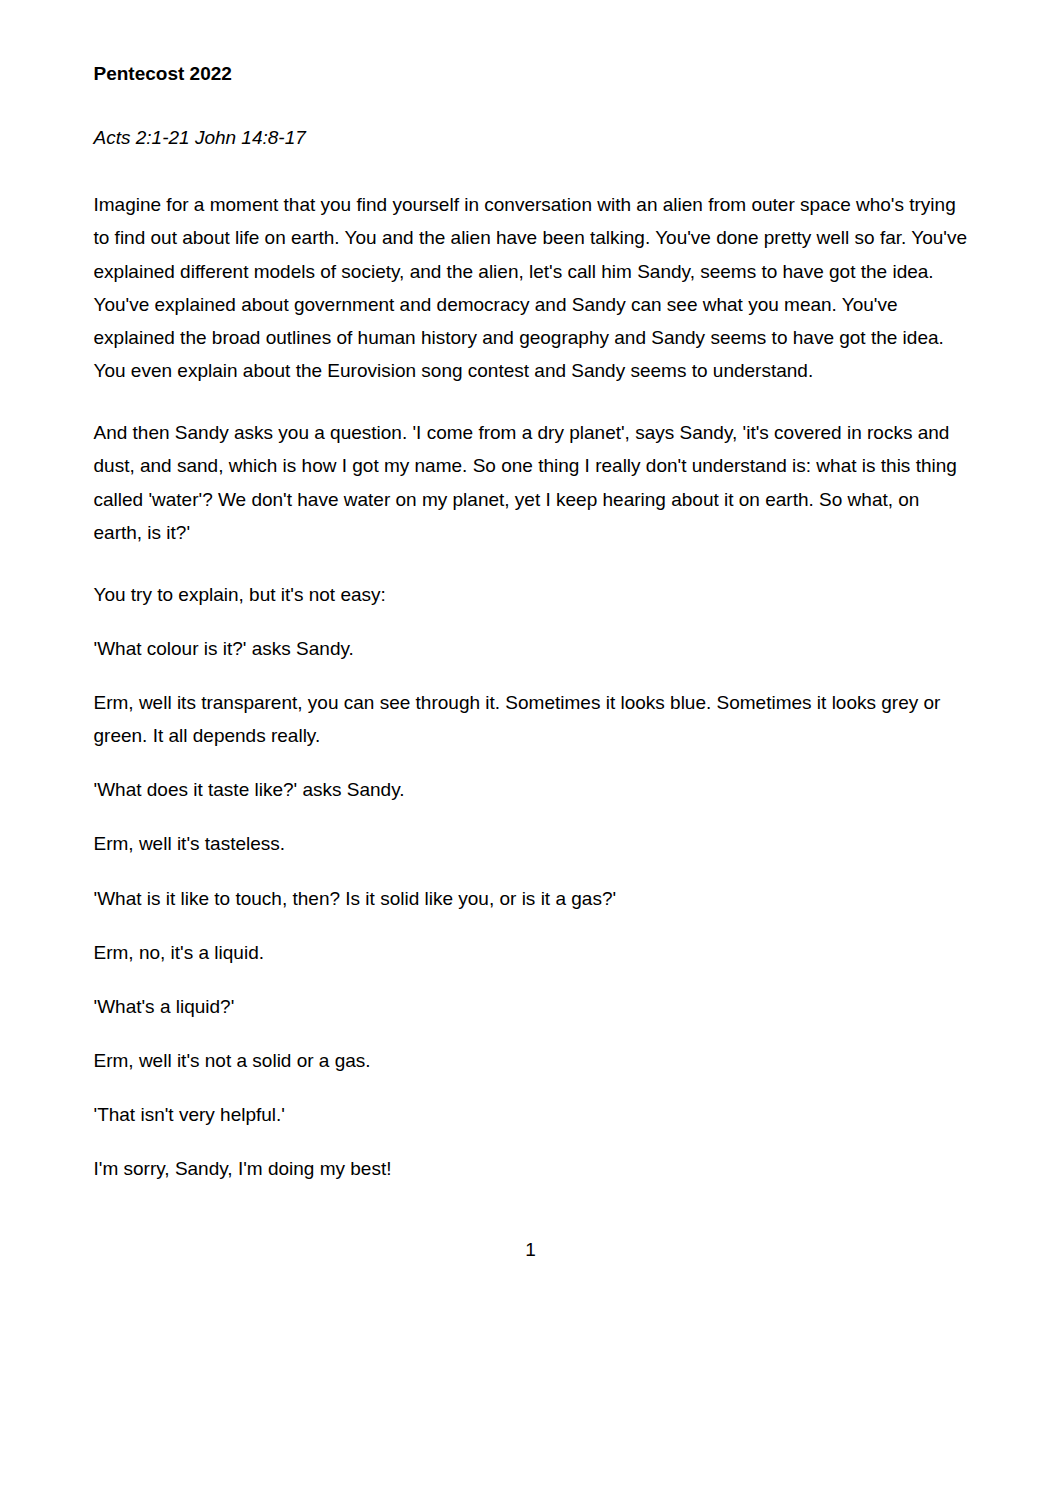Pentecost 2022
Acts 2:1-21 John 14:8-17
Imagine for a moment that you find yourself in conversation with an alien from outer space who's trying to find out about life on earth. You and the alien have been talking. You've done pretty well so far. You've explained different models of society, and the alien, let's call him Sandy, seems to have got the idea. You've explained about government and democracy and Sandy can see what you mean. You've explained the broad outlines of human history and geography and Sandy seems to have got the idea. You even explain about the Eurovision song contest and Sandy seems to understand.
And then Sandy asks you a question. 'I come from a dry planet', says Sandy, 'it's covered in rocks and dust, and sand, which is how I got my name. So one thing I really don't understand is: what is this thing called 'water'? We don't have water on my planet, yet I keep hearing about it on earth. So what, on earth, is it?'
You try to explain, but it's not easy:
'What colour is it?' asks Sandy.
Erm, well its transparent, you can see through it. Sometimes it looks blue. Sometimes it looks grey or green. It all depends really.
'What does it taste like?' asks Sandy.
Erm, well it's tasteless.
'What is it like to touch, then? Is it solid like you, or is it a gas?'
Erm, no, it's a liquid.
'What's a liquid?'
Erm, well it's not a solid or a gas.
'That isn't very helpful.'
I'm sorry, Sandy, I'm doing my best!
1